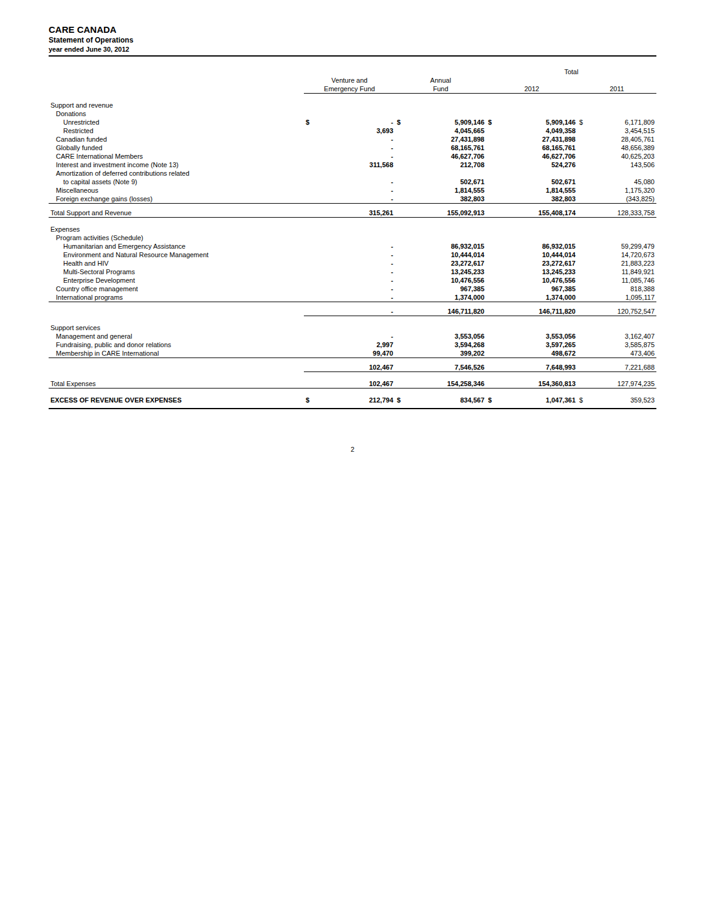CARE CANADA
Statement of Operations
year ended June 30, 2012
| | | Total |
| | Venture and | Annual | | |
| | Emergency Fund | Fund | 2012 | 2011 |
| Support and revenue | |
| Donations | |
| Unrestricted | $ | - | $ | 5,909,146 | $ | 5,909,146 | $ | 6,171,809 |
| Restricted | | 3,693 | | 4,045,665 | | 4,049,358 | | 3,454,515 |
| Canadian funded | | - | | 27,431,898 | | 27,431,898 | | 28,405,761 |
| Globally funded | | - | | 68,165,761 | | 68,165,761 | | 48,656,389 |
| CARE International Members | | - | | 46,627,706 | | 46,627,706 | | 40,625,203 |
| Interest and investment income (Note 13) | | 311,568 | | 212,708 | | 524,276 | | 143,506 |
| Amortization of deferred contributions related | |
| to capital assets (Note 9) | | - | | 502,671 | | 502,671 | | 45,080 |
| Miscellaneous | | - | | 1,814,555 | | 1,814,555 | | 1,175,320 |
| Foreign exchange gains (losses) | | - | | 382,803 | | 382,803 | | (343,825) |
| Total Support and Revenue | | 315,261 | | 155,092,913 | | 155,408,174 | | 128,333,758 |
| Expenses | |
| Program activities (Schedule) | |
| Humanitarian and Emergency Assistance | | - | | 86,932,015 | | 86,932,015 | | 59,299,479 |
| Environment and Natural Resource Management | | - | | 10,444,014 | | 10,444,014 | | 14,720,673 |
| Health and HIV | | - | | 23,272,617 | | 23,272,617 | | 21,883,223 |
| Multi-Sectoral Programs | | - | | 13,245,233 | | 13,245,233 | | 11,849,921 |
| Enterprise Development | | - | | 10,476,556 | | 10,476,556 | | 11,085,746 |
| Country office management | | - | | 967,385 | | 967,385 | | 818,388 |
| International programs | | - | | 1,374,000 | | 1,374,000 | | 1,095,117 |
| | | - | | 146,711,820 | | 146,711,820 | | 120,752,547 |
| Support services | |
| Management and general | | - | | 3,553,056 | | 3,553,056 | | 3,162,407 |
| Fundraising, public and donor relations | | 2,997 | | 3,594,268 | | 3,597,265 | | 3,585,875 |
| Membership in CARE International | | 99,470 | | 399,202 | | 498,672 | | 473,406 |
| | | 102,467 | | 7,546,526 | | 7,648,993 | | 7,221,688 |
| Total Expenses | | 102,467 | | 154,258,346 | | 154,360,813 | | 127,974,235 |
| EXCESS OF REVENUE OVER EXPENSES | $ | 212,794 | $ | 834,567 | $ | 1,047,361 | $ | 359,523 |
2